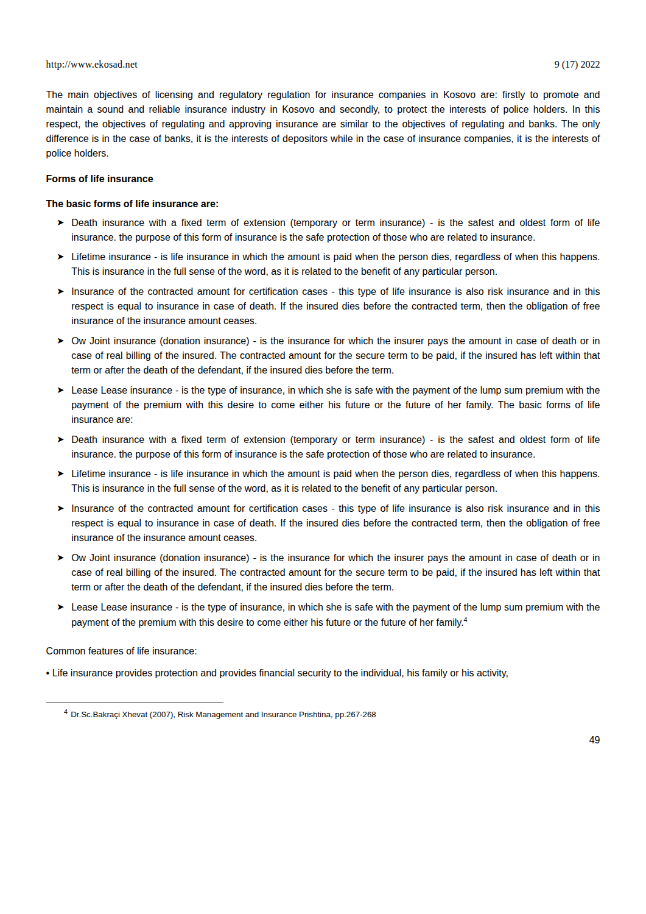http://www.ekosad.net 9 (17) 2022
The main objectives of licensing and regulatory regulation for insurance companies in Kosovo are: firstly to promote and maintain a sound and reliable insurance industry in Kosovo and secondly, to protect the interests of police holders. In this respect, the objectives of regulating and approving insurance are similar to the objectives of regulating and banks. The only difference is in the case of banks, it is the interests of depositors while in the case of insurance companies, it is the interests of police holders.
Forms of life insurance
The basic forms of life insurance are:
Death insurance with a fixed term of extension (temporary or term insurance) - is the safest and oldest form of life insurance. the purpose of this form of insurance is the safe protection of those who are related to insurance.
Lifetime insurance - is life insurance in which the amount is paid when the person dies, regardless of when this happens. This is insurance in the full sense of the word, as it is related to the benefit of any particular person.
Insurance of the contracted amount for certification cases - this type of life insurance is also risk insurance and in this respect is equal to insurance in case of death. If the insured dies before the contracted term, then the obligation of free insurance of the insurance amount ceases.
Ow Joint insurance (donation insurance) - is the insurance for which the insurer pays the amount in case of death or in case of real billing of the insured. The contracted amount for the secure term to be paid, if the insured has left within that term or after the death of the defendant, if the insured dies before the term.
Lease Lease insurance - is the type of insurance, in which she is safe with the payment of the lump sum premium with the payment of the premium with this desire to come either his future or the future of her family. The basic forms of life insurance are:
Death insurance with a fixed term of extension (temporary or term insurance) - is the safest and oldest form of life insurance. the purpose of this form of insurance is the safe protection of those who are related to insurance.
Lifetime insurance - is life insurance in which the amount is paid when the person dies, regardless of when this happens. This is insurance in the full sense of the word, as it is related to the benefit of any particular person.
Insurance of the contracted amount for certification cases - this type of life insurance is also risk insurance and in this respect is equal to insurance in case of death. If the insured dies before the contracted term, then the obligation of free insurance of the insurance amount ceases.
Ow Joint insurance (donation insurance) - is the insurance for which the insurer pays the amount in case of death or in case of real billing of the insured. The contracted amount for the secure term to be paid, if the insured has left within that term or after the death of the defendant, if the insured dies before the term.
Lease Lease insurance - is the type of insurance, in which she is safe with the payment of the lump sum premium with the payment of the premium with this desire to come either his future or the future of her family.4
Common features of life insurance:
• Life insurance provides protection and provides financial security to the individual, his family or his activity,
4Dr.Sc.Bakraçi Xhevat (2007), Risk Management and Insurance Prishtina, pp.267-268
49